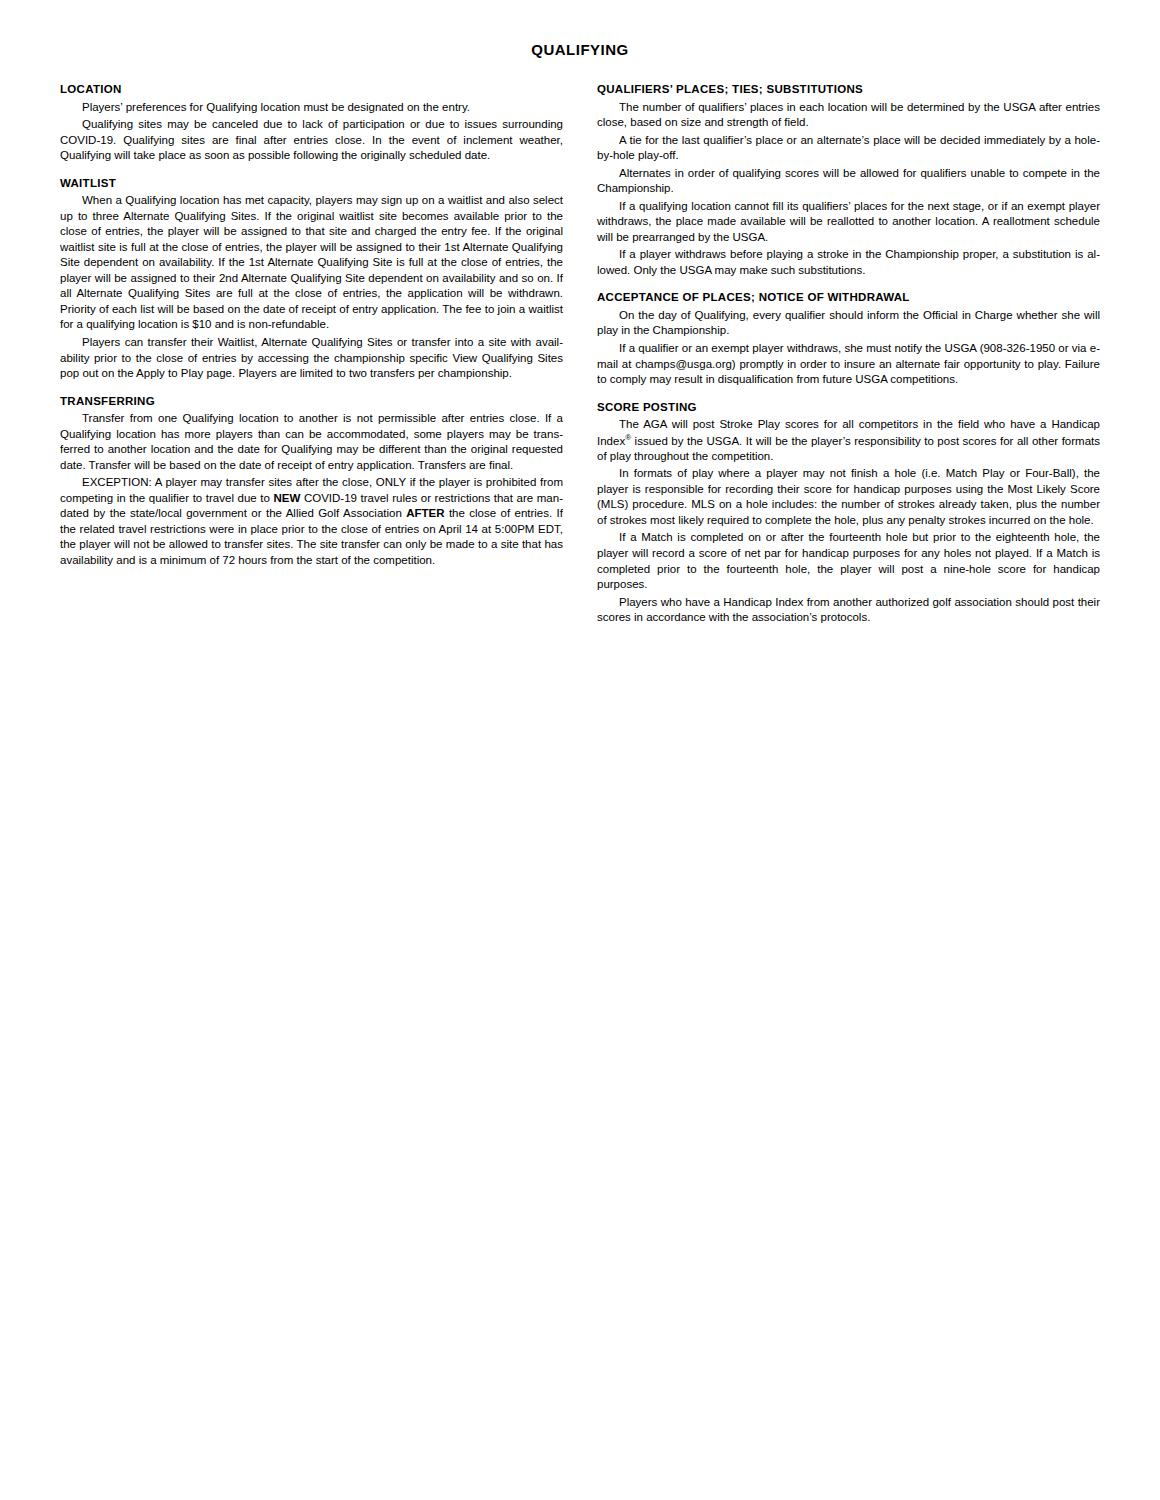QUALIFYING
LOCATION
Players’ preferences for Qualifying location must be designated on the entry.
Qualifying sites may be canceled due to lack of participation or due to issues surrounding COVID-19. Qualifying sites are final after entries close. In the event of inclement weather, Qualifying will take place as soon as possible following the originally scheduled date.
WAITLIST
When a Qualifying location has met capacity, players may sign up on a waitlist and also select up to three Alternate Qualifying Sites. If the original waitlist site becomes available prior to the close of entries, the player will be assigned to that site and charged the entry fee. If the original waitlist site is full at the close of entries, the player will be assigned to their 1st Alternate Qualifying Site dependent on availability. If the 1st Alternate Qualifying Site is full at the close of entries, the player will be assigned to their 2nd Alternate Qualifying Site dependent on availability and so on. If all Alternate Qualifying Sites are full at the close of entries, the application will be withdrawn. Priority of each list will be based on the date of receipt of entry application. The fee to join a waitlist for a qualifying location is $10 and is non-refundable.
Players can transfer their Waitlist, Alternate Qualifying Sites or transfer into a site with availability prior to the close of entries by accessing the championship specific View Qualifying Sites pop out on the Apply to Play page. Players are limited to two transfers per championship.
TRANSFERRING
Transfer from one Qualifying location to another is not permissible after entries close. If a Qualifying location has more players than can be accommodated, some players may be transferred to another location and the date for Qualifying may be different than the original requested date. Transfer will be based on the date of receipt of entry application. Transfers are final.
EXCEPTION: A player may transfer sites after the close, ONLY if the player is prohibited from competing in the qualifier to travel due to NEW COVID-19 travel rules or restrictions that are mandated by the state/local government or the Allied Golf Association AFTER the close of entries. If the related travel restrictions were in place prior to the close of entries on April 14 at 5:00PM EDT, the player will not be allowed to transfer sites. The site transfer can only be made to a site that has availability and is a minimum of 72 hours from the start of the competition.
QUALIFIERS’ PLACES; TIES; SUBSTITUTIONS
The number of qualifiers’ places in each location will be determined by the USGA after entries close, based on size and strength of field.
A tie for the last qualifier’s place or an alternate’s place will be decided immediately by a hole-by-hole play-off.
Alternates in order of qualifying scores will be allowed for qualifiers unable to compete in the Championship.
If a qualifying location cannot fill its qualifiers’ places for the next stage, or if an exempt player withdraws, the place made available will be reallotted to another location. A reallotment schedule will be prearranged by the USGA.
If a player withdraws before playing a stroke in the Championship proper, a substitution is allowed. Only the USGA may make such substitutions.
ACCEPTANCE OF PLACES; NOTICE OF WITHDRAWAL
On the day of Qualifying, every qualifier should inform the Official in Charge whether she will play in the Championship.
If a qualifier or an exempt player withdraws, she must notify the USGA (908-326-1950 or via e-mail at champs@usga.org) promptly in order to insure an alternate fair opportunity to play. Failure to comply may result in disqualification from future USGA competitions.
SCORE POSTING
The AGA will post Stroke Play scores for all competitors in the field who have a Handicap Index® issued by the USGA. It will be the player’s responsibility to post scores for all other formats of play throughout the competition.
In formats of play where a player may not finish a hole (i.e. Match Play or Four-Ball), the player is responsible for recording their score for handicap purposes using the Most Likely Score (MLS) procedure. MLS on a hole includes: the number of strokes already taken, plus the number of strokes most likely required to complete the hole, plus any penalty strokes incurred on the hole.
If a Match is completed on or after the fourteenth hole but prior to the eighteenth hole, the player will record a score of net par for handicap purposes for any holes not played. If a Match is completed prior to the fourteenth hole, the player will post a nine-hole score for handicap purposes.
Players who have a Handicap Index from another authorized golf association should post their scores in accordance with the association’s protocols.